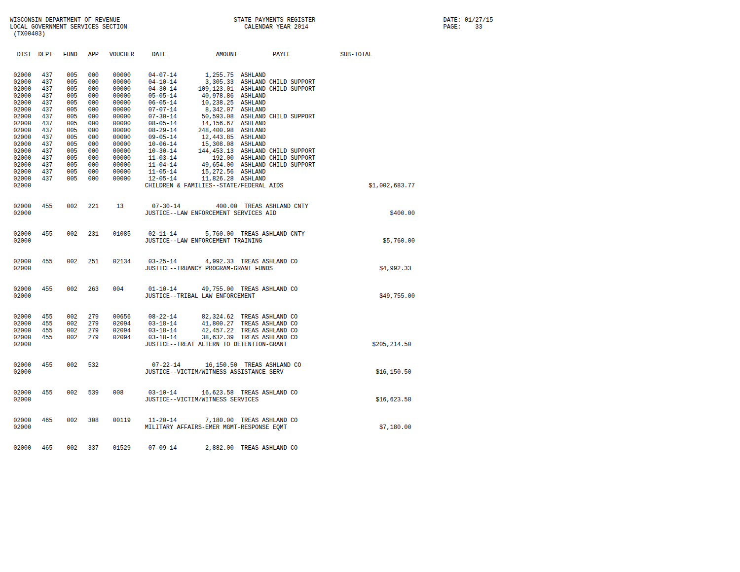WISCONSIN DEPARTMENT OF REVENUE STATE PAYMENTS REGISTER DATE: 01/27/15 LOCAL GOVERNMENT SERVICES SECTION CALENDAR YEAR 2014 PAGE: 33 (TX00403) DIST DEPT FUND APP VOUCHER DATE AMOUNT PAYEE SUB-TOTAL 02000 437 005 000 00000 04-07-14 1,255.75 ASHLAND 02000 437 005 000 00000 04-10-14 3,305.33 ASHLAND CHILD SUPPORT 02000 437 005 000 00000 04-30-14 109,123.01 ASHLAND CHILD SUPPORT 02000 437 005 000 00000 05-05-14 40,978.86 ASHLAND 02000 437 005 000 00000 06-05-14 10,238.25 ASHLAND 02000 437 005 000 00000 07-07-14 8,342.07 ASHLAND 02000 437 005 000 00000 07-30-14 50,593.08 ASHLAND CHILD SUPPORT 02000 437 005 000 00000 08-05-14 14,156.67 ASHLAND 02000 437 005 000 00000 08-29-14 248,400.98 ASHLAND 02000 437 005 000 00000 09-05-14 12,443.85 ASHLAND 02000 437 005 000 00000 10-06-14 15,308.08 ASHLAND 02000 437 005 000 00000 10-30-14 144,453.13 ASHLAND CHILD SUPPORT 02000 437 005 000 00000 11-03-14 192.00 ASHLAND CHILD SUPPORT 02000 437 005 000 00000 11-04-14 49,654.00 ASHLAND CHILD SUPPORT 02000 437 005 000 00000 11-05-14 15,272.56 ASHLAND 02000 437 005 000 00000 12-05-14 11,826.28 ASHLAND 02000 CHILDREN & FAMILIES--STATE/FEDERAL AIDS $1,002,683.77 02000 455 002 221 13 07-30-14 400.00 TREAS ASHLAND CNTY 02000 JUSTICE--LAW ENFORCEMENT SERVICES AID $400.00 02000 455 002 231 01085 02-11-14 5,760.00 TREAS ASHLAND CNTY 02000 JUSTICE--LAW ENFORCEMENT TRAINING $5,760.00 02000 455 002 251 02134 03-25-14 4,992.33 TREAS ASHLAND CO 02000 JUSTICE--TRUANCY PROGRAM-GRANT FUNDS $4,992.33 02000 455 002 263 004 01-10-14 49,755.00 TREAS ASHLAND CO 02000 JUSTICE--TRIBAL LAW ENFORCEMENT $49,755.00 02000 455 002 279 00656 08-22-14 82,324.62 TREAS ASHLAND CO 02000 455 002 279 02094 03-18-14 41,800.27 TREAS ASHLAND CO 02000 455 002 279 02094 03-18-14 42,457.22 TREAS ASHLAND CO 02000 455 002 279 02094 03-18-14 38,632.39 TREAS ASHLAND CO 02000 JUSTICE--TREAT ALTERN TO DETENTION-GRANT $205,214.50 02000 455 002 532 07-22-14 16,150.50 TREAS ASHLAND CO 02000 JUSTICE--VICTIM/WITNESS ASSISTANCE SERV $16,150.50 02000 455 002 539 008 03-10-14 16,623.58 TREAS ASHLAND CO 02000 JUSTICE--VICTIM/WITNESS SERVICES $16,623.58 02000 465 002 308 00119 11-20-14 7,180.00 TREAS ASHLAND CO 02000 MILITARY AFFAIRS-EMER MGMT-RESPONSE EQMT $7,180.00 02000 465 002 337 01529 07-09-14 2,882.00 TREAS ASHLAND CO